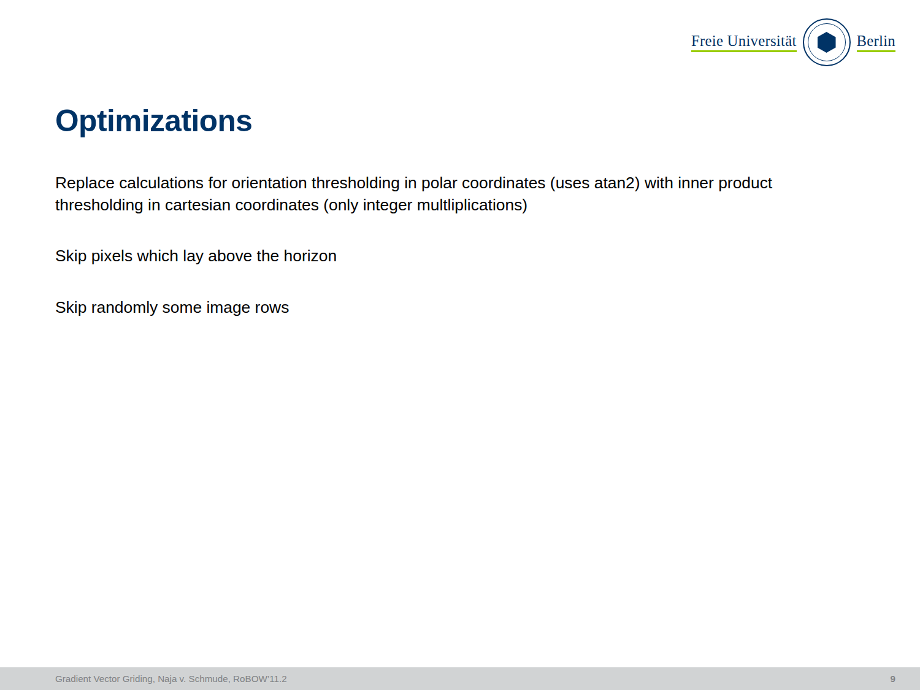Freie Universität
Berlin
Optimizations
Replace calculations for orientation thresholding in polar coordinates (uses atan2) with inner product thresholding in cartesian coordinates (only integer multliplications)
Skip pixels which lay above the horizon
Skip randomly some image rows
Gradient Vector Griding, Naja v. Schmude, RoBOW’11.2 9